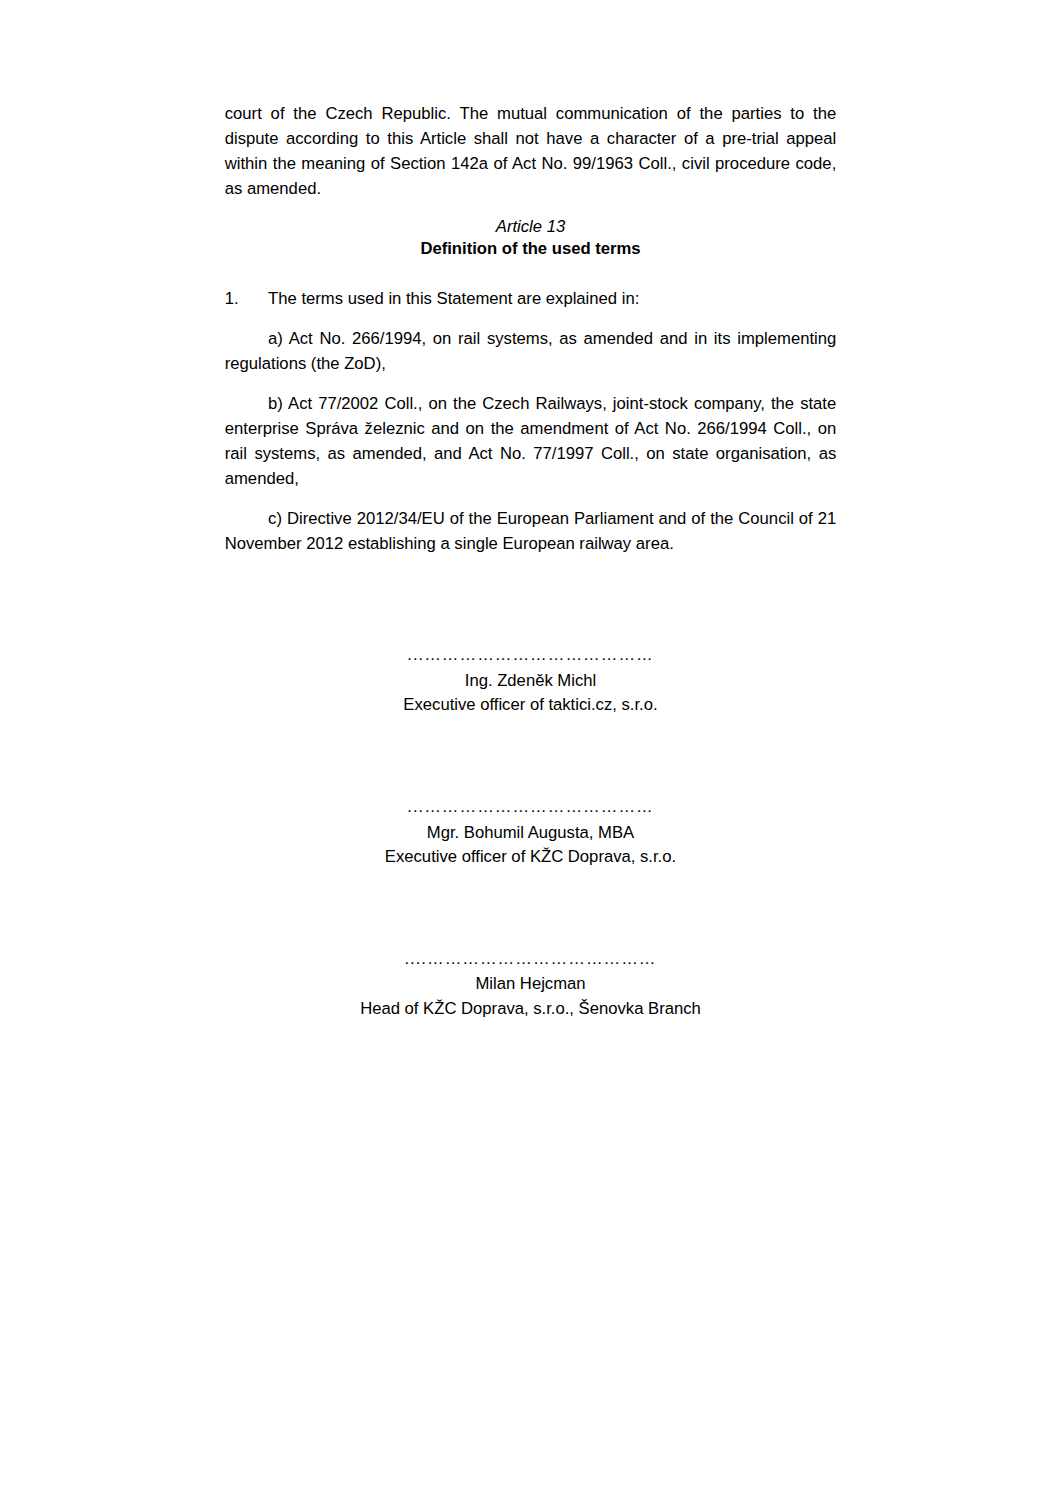court of the Czech Republic. The mutual communication of the parties to the dispute according to this Article shall not have a character of a pre-trial appeal within the meaning of Section 142a of Act No. 99/1963 Coll., civil procedure code, as amended.
Article 13
Definition of the used terms
1. The terms used in this Statement are explained in:
a) Act No. 266/1994, on rail systems, as amended and in its implementing regulations (the ZoD),
b) Act 77/2002 Coll., on the Czech Railways, joint-stock company, the state enterprise Správa železnic and on the amendment of Act No. 266/1994 Coll., on rail systems, as amended, and Act No. 77/1997 Coll., on state organisation, as amended,
c) Directive 2012/34/EU of the European Parliament and of the Council of 21 November 2012 establishing a single European railway area.
...…………………………………
Ing. Zdeněk Michl
Executive officer of taktici.cz, s.r.o.
...…………………………………
Mgr. Bohumil Augusta, MBA
Executive officer of KŽC Doprava, s.r.o.
....…………………………………
Milan Hejcman
Head of KŽC Doprava, s.r.o., Šenovka Branch